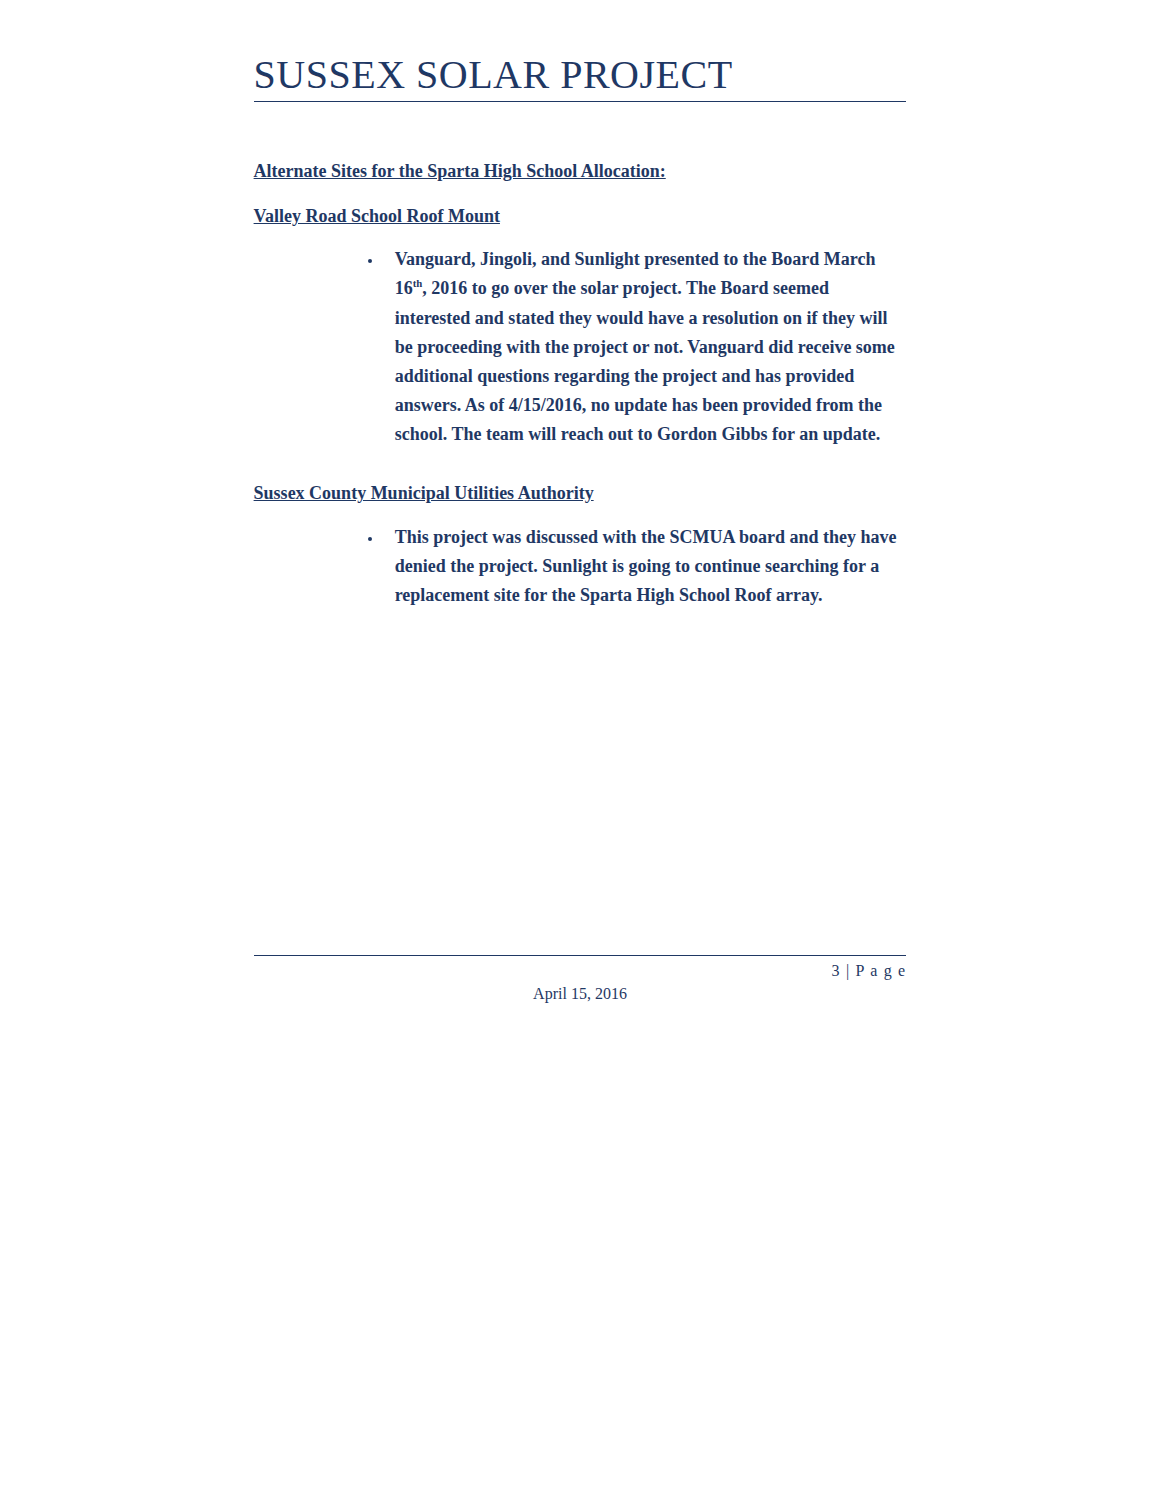SUSSEX SOLAR PROJECT
Alternate Sites for the Sparta High School Allocation:
Valley Road School Roof Mount
Vanguard, Jingoli, and Sunlight presented to the Board March 16th, 2016 to go over the solar project. The Board seemed interested and stated they would have a resolution on if they will be proceeding with the project or not. Vanguard did receive some additional questions regarding the project and has provided answers. As of 4/15/2016, no update has been provided from the school. The team will reach out to Gordon Gibbs for an update.
Sussex County Municipal Utilities Authority
This project was discussed with the SCMUA board and they have denied the project. Sunlight is going to continue searching for a replacement site for the Sparta High School Roof array.
3 | P a g e
April 15, 2016